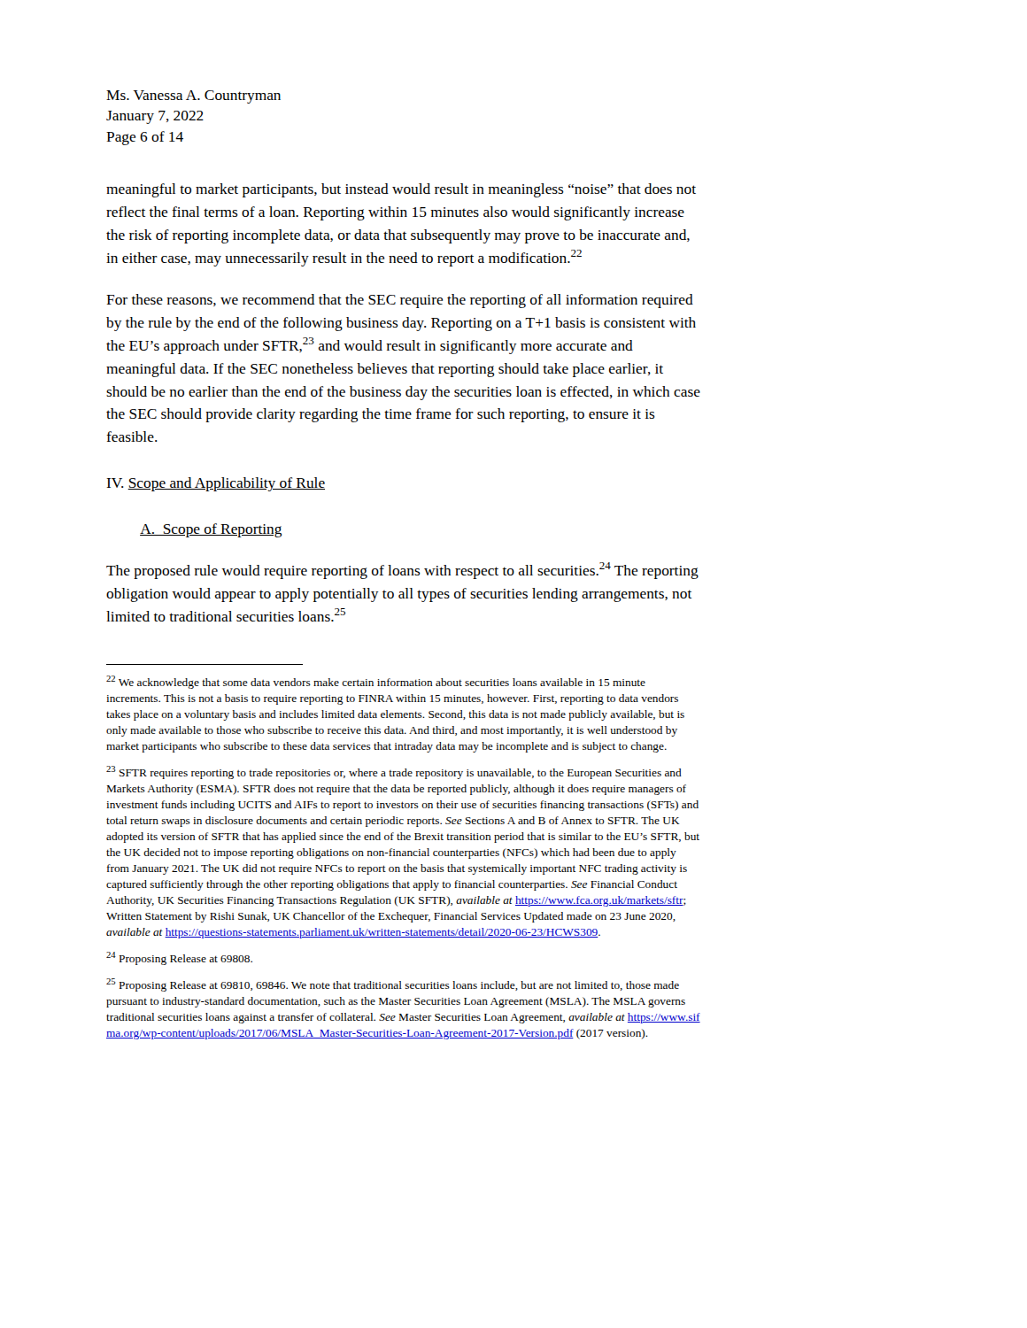Ms. Vanessa A. Countryman
January 7, 2022
Page 6 of 14
meaningful to market participants, but instead would result in meaningless “noise” that does not reflect the final terms of a loan. Reporting within 15 minutes also would significantly increase the risk of reporting incomplete data, or data that subsequently may prove to be inaccurate and, in either case, may unnecessarily result in the need to report a modification.22
For these reasons, we recommend that the SEC require the reporting of all information required by the rule by the end of the following business day. Reporting on a T+1 basis is consistent with the EU’s approach under SFTR,23 and would result in significantly more accurate and meaningful data. If the SEC nonetheless believes that reporting should take place earlier, it should be no earlier than the end of the business day the securities loan is effected, in which case the SEC should provide clarity regarding the time frame for such reporting, to ensure it is feasible.
IV. Scope and Applicability of Rule
A. Scope of Reporting
The proposed rule would require reporting of loans with respect to all securities.24 The reporting obligation would appear to apply potentially to all types of securities lending arrangements, not limited to traditional securities loans.25
22 We acknowledge that some data vendors make certain information about securities loans available in 15 minute increments. This is not a basis to require reporting to FINRA within 15 minutes, however. First, reporting to data vendors takes place on a voluntary basis and includes limited data elements. Second, this data is not made publicly available, but is only made available to those who subscribe to receive this data. And third, and most importantly, it is well understood by market participants who subscribe to these data services that intraday data may be incomplete and is subject to change.
23 SFTR requires reporting to trade repositories or, where a trade repository is unavailable, to the European Securities and Markets Authority (ESMA). SFTR does not require that the data be reported publicly, although it does require managers of investment funds including UCITS and AIFs to report to investors on their use of securities financing transactions (SFTs) and total return swaps in disclosure documents and certain periodic reports. See Sections A and B of Annex to SFTR. The UK adopted its version of SFTR that has applied since the end of the Brexit transition period that is similar to the EU’s SFTR, but the UK decided not to impose reporting obligations on non-financial counterparties (NFCs) which had been due to apply from January 2021. The UK did not require NFCs to report on the basis that systemically important NFC trading activity is captured sufficiently through the other reporting obligations that apply to financial counterparties. See Financial Conduct Authority, UK Securities Financing Transactions Regulation (UK SFTR), available at https://www.fca.org.uk/markets/sftr; Written Statement by Rishi Sunak, UK Chancellor of the Exchequer, Financial Services Updated made on 23 June 2020, available at https://questions-statements.parliament.uk/written-statements/detail/2020-06-23/HCWS309.
24 Proposing Release at 69808.
25 Proposing Release at 69810, 69846. We note that traditional securities loans include, but are not limited to, those made pursuant to industry-standard documentation, such as the Master Securities Loan Agreement (MSLA). The MSLA governs traditional securities loans against a transfer of collateral. See Master Securities Loan Agreement, available at https://www.sifma.org/wp-content/uploads/2017/06/MSLA_Master-Securities-Loan-Agreement-2017-Version.pdf (2017 version).